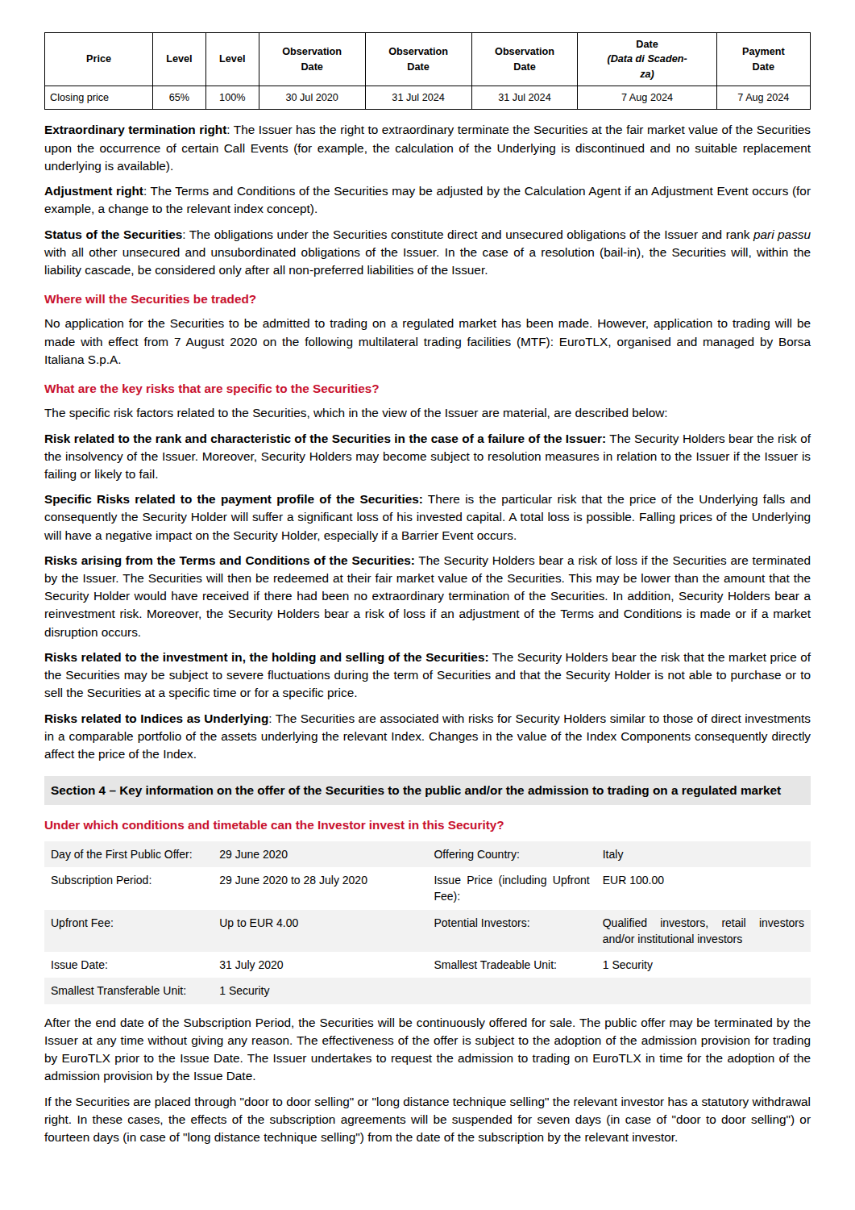| Price | Level | Level | Observation Date | Observation Date | Observation Date | Date (Data di Scaden- za) | Payment Date |
| --- | --- | --- | --- | --- | --- | --- | --- |
| Closing price | 65% | 100% | 30 Jul 2020 | 31 Jul 2024 | 31 Jul 2024 | 7 Aug 2024 | 7 Aug 2024 |
Extraordinary termination right: The Issuer has the right to extraordinary terminate the Securities at the fair market value of the Securities upon the occurrence of certain Call Events (for example, the calculation of the Underlying is discontinued and no suitable replacement underlying is available).
Adjustment right: The Terms and Conditions of the Securities may be adjusted by the Calculation Agent if an Adjustment Event occurs (for example, a change to the relevant index concept).
Status of the Securities: The obligations under the Securities constitute direct and unsecured obligations of the Issuer and rank pari passu with all other unsecured and unsubordinated obligations of the Issuer. In the case of a resolution (bail-in), the Securities will, within the liability cascade, be considered only after all non-preferred liabilities of the Issuer.
Where will the Securities be traded?
No application for the Securities to be admitted to trading on a regulated market has been made. However, application to trading will be made with effect from 7 August 2020 on the following multilateral trading facilities (MTF): EuroTLX, organised and managed by Borsa Italiana S.p.A.
What are the key risks that are specific to the Securities?
The specific risk factors related to the Securities, which in the view of the Issuer are material, are described below:
Risk related to the rank and characteristic of the Securities in the case of a failure of the Issuer: The Security Holders bear the risk of the insolvency of the Issuer. Moreover, Security Holders may become subject to resolution measures in relation to the Issuer if the Issuer is failing or likely to fail.
Specific Risks related to the payment profile of the Securities: There is the particular risk that the price of the Underlying falls and consequently the Security Holder will suffer a significant loss of his invested capital. A total loss is possible. Falling prices of the Underlying will have a negative impact on the Security Holder, especially if a Barrier Event occurs.
Risks arising from the Terms and Conditions of the Securities: The Security Holders bear a risk of loss if the Securities are terminated by the Issuer. The Securities will then be redeemed at their fair market value of the Securities. This may be lower than the amount that the Security Holder would have received if there had been no extraordinary termination of the Securities. In addition, Security Holders bear a reinvestment risk. Moreover, the Security Holders bear a risk of loss if an adjustment of the Terms and Conditions is made or if a market disruption occurs.
Risks related to the investment in, the holding and selling of the Securities: The Security Holders bear the risk that the market price of the Securities may be subject to severe fluctuations during the term of Securities and that the Security Holder is not able to purchase or to sell the Securities at a specific time or for a specific price.
Risks related to Indices as Underlying: The Securities are associated with risks for Security Holders similar to those of direct investments in a comparable portfolio of the assets underlying the relevant Index. Changes in the value of the Index Components consequently directly affect the price of the Index.
Section 4 – Key information on the offer of the Securities to the public and/or the admission to trading on a regulated market
Under which conditions and timetable can the Investor invest in this Security?
| Day of the First Public Offer: | 29 June 2020 | Offering Country: | Italy |
| Subscription Period: | 29 June 2020 to 28 July 2020 | Issue Price (including Upfront Fee): | EUR 100.00 |
| Upfront Fee: | Up to EUR 4.00 | Potential Investors: | Qualified investors, retail investors and/or institutional investors |
| Issue Date: | 31 July 2020 | Smallest Tradeable Unit: | 1 Security |
| Smallest Transferable Unit: | 1 Security | | |
After the end date of the Subscription Period, the Securities will be continuously offered for sale. The public offer may be terminated by the Issuer at any time without giving any reason. The effectiveness of the offer is subject to the adoption of the admission provision for trading by EuroTLX prior to the Issue Date. The Issuer undertakes to request the admission to trading on EuroTLX in time for the adoption of the admission provision by the Issue Date.
If the Securities are placed through "door to door selling" or "long distance technique selling" the relevant investor has a statutory withdrawal right. In these cases, the effects of the subscription agreements will be suspended for seven days (in case of "door to door selling") or fourteen days (in case of "long distance technique selling") from the date of the subscription by the relevant investor.